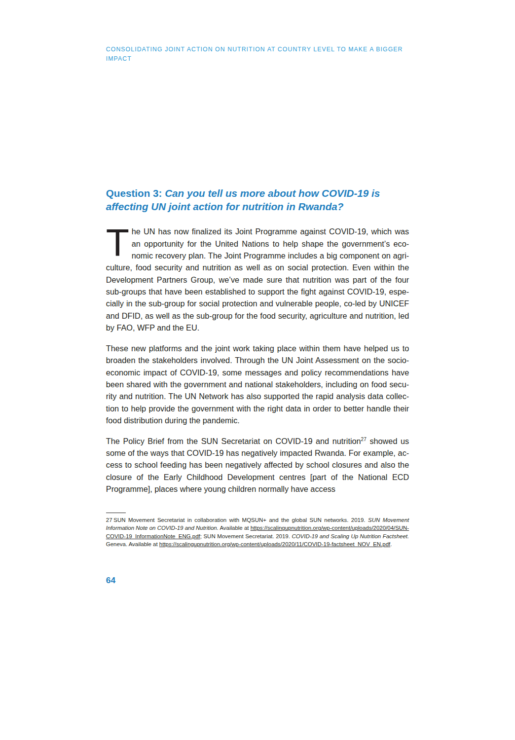Consolidating joint action on nutrition at country level to make a bigger impact
Question 3: Can you tell us more about how COVID-19 is affecting UN joint action for nutrition in Rwanda?
The UN has now finalized its Joint Programme against COVID-19, which was an opportunity for the United Nations to help shape the government’s economic recovery plan. The Joint Programme includes a big component on agriculture, food security and nutrition as well as on social protection. Even within the Development Partners Group, we’ve made sure that nutrition was part of the four sub-groups that have been established to support the fight against COVID-19, especially in the sub-group for social protection and vulnerable people, co-led by UNICEF and DFID, as well as the sub-group for the food security, agriculture and nutrition, led by FAO, WFP and the EU.
These new platforms and the joint work taking place within them have helped us to broaden the stakeholders involved. Through the UN Joint Assessment on the socio-economic impact of COVID-19, some messages and policy recommendations have been shared with the government and national stakeholders, including on food security and nutrition. The UN Network has also supported the rapid analysis data collection to help provide the government with the right data in order to better handle their food distribution during the pandemic.
The Policy Brief from the SUN Secretariat on COVID-19 and nutrition27 showed us some of the ways that COVID-19 has negatively impacted Rwanda. For example, access to school feeding has been negatively affected by school closures and also the closure of the Early Childhood Development centres [part of the National ECD Programme], places where young children normally have access
27 SUN Movement Secretariat in collaboration with MQSUN+ and the global SUN networks. 2019. SUN Movement Information Note on COVID-19 and Nutrition. Available at https://scalingupnutrition.org/wp-content/uploads/2020/04/SUN-COVID-19_InformationNote_ENG.pdf; SUN Movement Secretariat. 2019. COVID-19 and Scaling Up Nutrition Factsheet. Geneva. Available at https://scalingupnutrition.org/wp-content/uploads/2020/11/COVID-19-factsheet_NOV_EN.pdf.
64